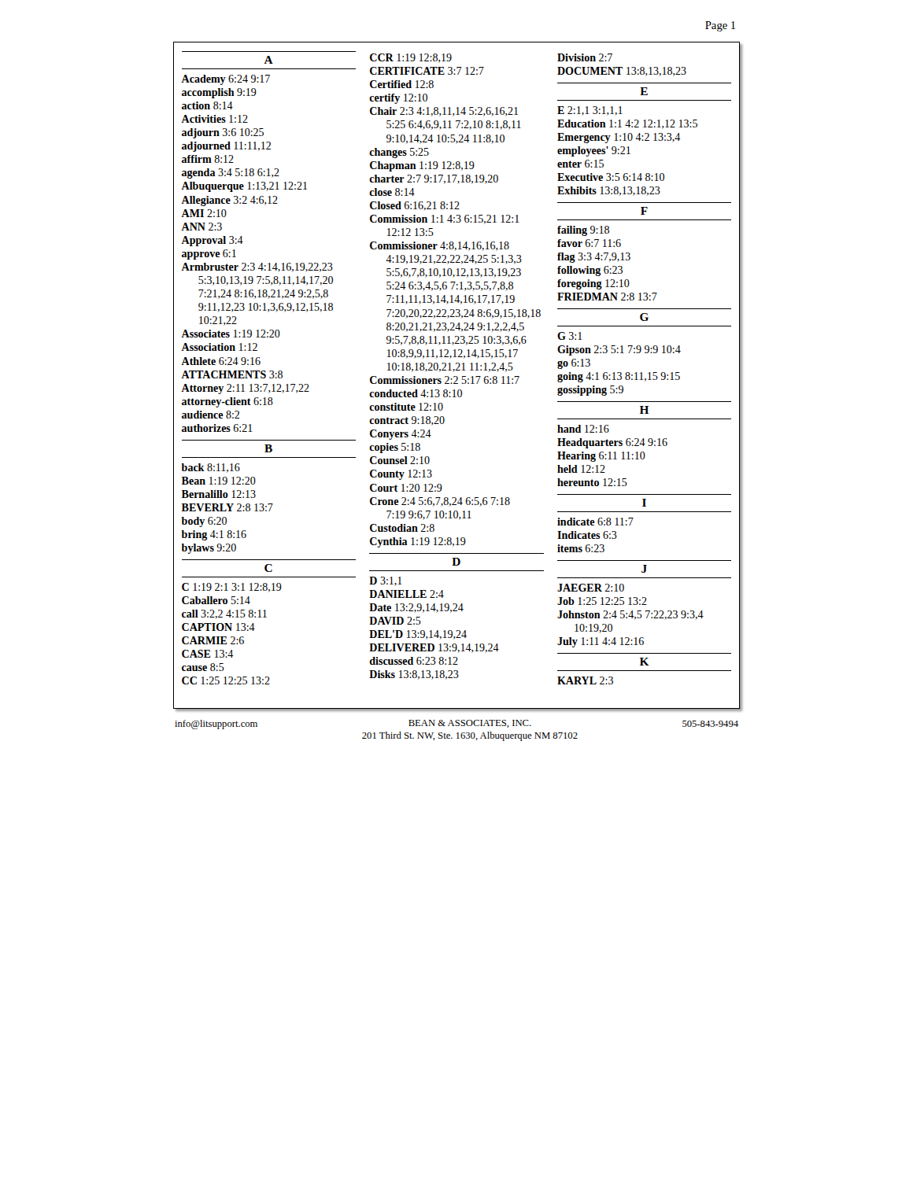Page 1
A
Academy 6:24 9:17
accomplish 9:19
action 8:14
Activities 1:12
adjourn 3:6 10:25
adjourned 11:11,12
affirm 8:12
agenda 3:4 5:18 6:1,2
Albuquerque 1:13,21 12:21
Allegiance 3:2 4:6,12
AMI 2:10
ANN 2:3
Approval 3:4
approve 6:1
Armbruster 2:3 4:14,16,19,22,23
5:3,10,13,19 7:5,8,11,14,17,20
7:21,24 8:16,18,21,24 9:2,5,8
9:11,12,23 10:1,3,6,9,12,15,18
10:21,22
Associates 1:19 12:20
Association 1:12
Athlete 6:24 9:16
ATTACHMENTS 3:8
Attorney 2:11 13:7,12,17,22
attorney-client 6:18
audience 8:2
authorizes 6:21
B
back 8:11,16
Bean 1:19 12:20
Bernalillo 12:13
BEVERLY 2:8 13:7
body 6:20
bring 4:1 8:16
bylaws 9:20
C
C 1:19 2:1 3:1 12:8,19
Caballero 5:14
call 3:2,2 4:15 8:11
CAPTION 13:4
CARMIE 2:6
CASE 13:4
cause 8:5
CC 1:25 12:25 13:2
CCR 1:19 12:8,19
CERTIFICATE 3:7 12:7
Certified 12:8
certify 12:10
Chair 2:3 4:1,8,11,14 5:2,6,16,21
5:25 6:4,6,9,11 7:2,10 8:1,8,11
9:10,14,24 10:5,24 11:8,10
changes 5:25
Chapman 1:19 12:8,19
charter 2:7 9:17,17,18,19,20
close 8:14
Closed 6:16,21 8:12
Commission 1:1 4:3 6:15,21 12:1
12:12 13:5
Commissioner 4:8,14,16,16,18
4:19,19,21,22,22,24,25 5:1,3,3
5:5,6,7,8,10,10,12,13,13,19,23
5:24 6:3,4,5,6 7:1,3,5,5,7,8,8
7:11,11,13,14,14,16,17,17,19
7:20,20,22,22,23,24 8:6,9,15,18,18
8:20,21,21,23,24,24 9:1,2,2,4,5
9:5,7,8,8,11,11,23,25 10:3,3,6,6
10:8,9,9,11,12,12,14,15,15,17
10:18,18,20,21,21 11:1,2,4,5
Commissioners 2:2 5:17 6:8 11:7
conducted 4:13 8:10
constitute 12:10
contract 9:18,20
Conyers 4:24
copies 5:18
Counsel 2:10
County 12:13
Court 1:20 12:9
Crone 2:4 5:6,7,8,24 6:5,6 7:18
7:19 9:6,7 10:10,11
Custodian 2:8
Cynthia 1:19 12:8,19
D
D 3:1,1
DANIELLE 2:4
Date 13:2,9,14,19,24
DAVID 2:5
DEL'D 13:9,14,19,24
DELIVERED 13:9,14,19,24
discussed 6:23 8:12
Disks 13:8,13,18,23
Division 2:7
DOCUMENT 13:8,13,18,23
E
E 2:1,1 3:1,1,1
Education 1:1 4:2 12:1,12 13:5
Emergency 1:10 4:2 13:3,4
employees' 9:21
enter 6:15
Executive 3:5 6:14 8:10
Exhibits 13:8,13,18,23
F
failing 9:18
favor 6:7 11:6
flag 3:3 4:7,9,13
following 6:23
foregoing 12:10
FRIEDMAN 2:8 13:7
G
G 3:1
Gipson 2:3 5:1 7:9 9:9 10:4
go 6:13
going 4:1 6:13 8:11,15 9:15
gossipping 5:9
H
hand 12:16
Headquarters 6:24 9:16
Hearing 6:11 11:10
held 12:12
hereunto 12:15
I
indicate 6:8 11:7
Indicates 6:3
items 6:23
J
JAEGER 2:10
Job 1:25 12:25 13:2
Johnston 2:4 5:4,5 7:22,23 9:3,4
10:19,20
July 1:11 4:4 12:16
K
KARYL 2:3
info@litsupport.com
BEAN & ASSOCIATES, INC.
201 Third St. NW, Ste. 1630, Albuquerque NM 87102
505-843-9494